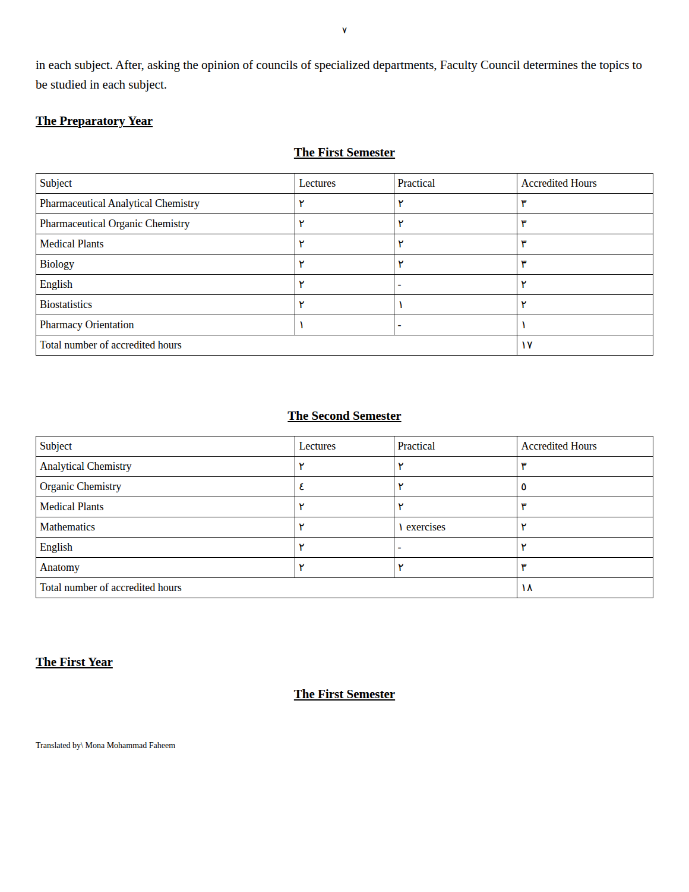٧
in each subject. After, asking the opinion of councils of specialized departments, Faculty Council determines the topics to be studied in each subject.
The Preparatory Year
The First Semester
| Subject | Lectures | Practical | Accredited Hours |
| --- | --- | --- | --- |
| Pharmaceutical Analytical Chemistry | ٢ | ٢ | ٣ |
| Pharmaceutical Organic Chemistry | ٢ | ٢ | ٣ |
| Medical Plants | ٢ | ٢ | ٣ |
| Biology | ٢ | ٢ | ٣ |
| English | ٢ | - | ٢ |
| Biostatistics | ٢ | ١ | ٢ |
| Pharmacy Orientation | ١ | - | ١ |
| Total number of accredited hours | ١٧ |
The Second Semester
| Subject | Lectures | Practical | Accredited Hours |
| --- | --- | --- | --- |
| Analytical Chemistry | ٢ | ٢ | ٣ |
| Organic Chemistry | ٤ | ٢ | ٥ |
| Medical Plants | ٢ | ٢ | ٣ |
| Mathematics | ٢ | ١ exercises | ٢ |
| English | ٢ | - | ٢ |
| Anatomy | ٢ | ٢ | ٣ |
| Total number of accredited hours | ١٨ |
The First Year
The First Semester
Translated by\ Mona Mohammad Faheem